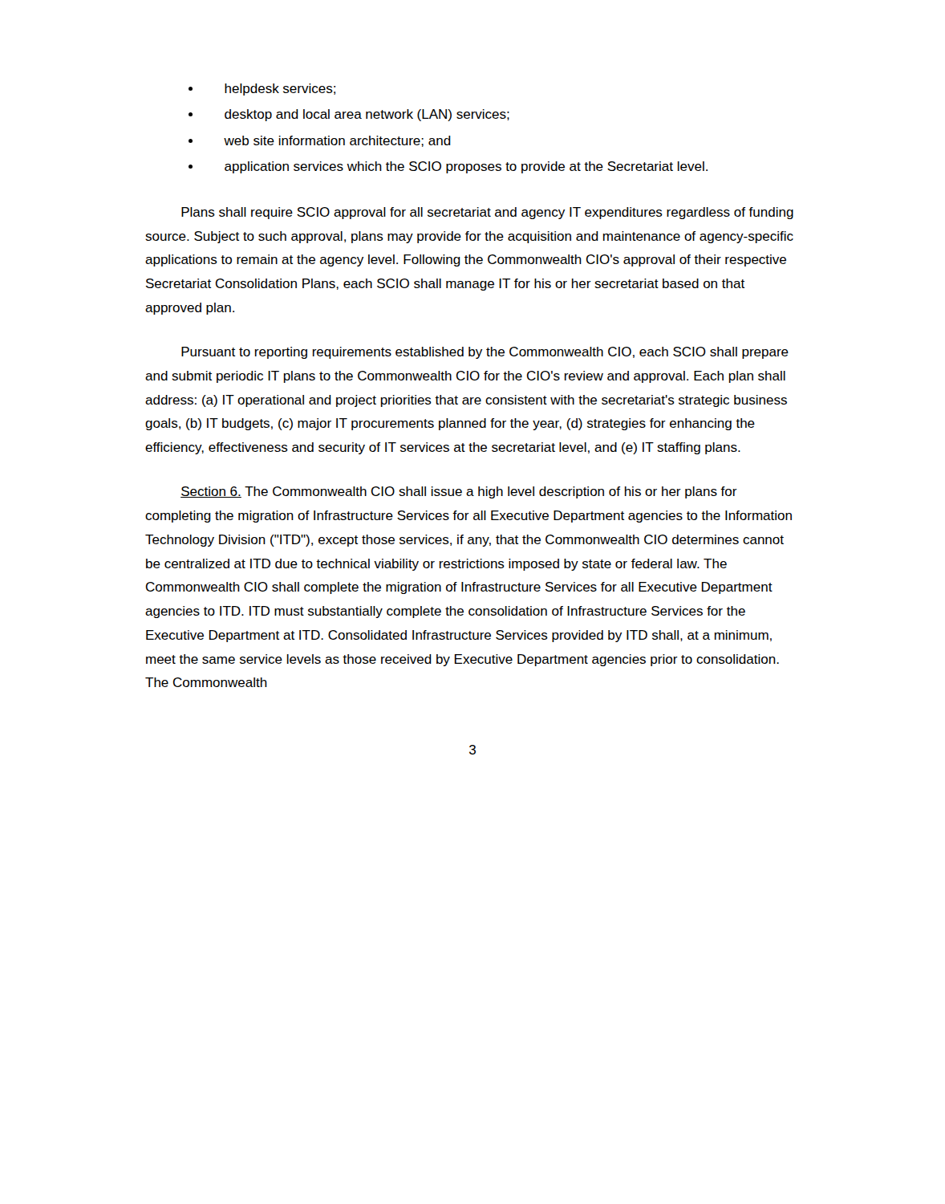helpdesk services;
desktop and local area network (LAN) services;
web site information architecture; and
application services which the SCIO proposes to provide at the Secretariat level.
Plans shall require SCIO approval for all secretariat and agency IT expenditures regardless of funding source. Subject to such approval, plans may provide for the acquisition and maintenance of agency-specific applications to remain at the agency level. Following the Commonwealth CIO's approval of their respective Secretariat Consolidation Plans, each SCIO shall manage IT for his or her secretariat based on that approved plan.
Pursuant to reporting requirements established by the Commonwealth CIO, each SCIO shall prepare and submit periodic IT plans to the Commonwealth CIO for the CIO's review and approval. Each plan shall address: (a) IT operational and project priorities that are consistent with the secretariat's strategic business goals, (b) IT budgets, (c) major IT procurements planned for the year, (d) strategies for enhancing the efficiency, effectiveness and security of IT services at the secretariat level, and (e) IT staffing plans.
Section 6. The Commonwealth CIO shall issue a high level description of his or her plans for completing the migration of Infrastructure Services for all Executive Department agencies to the Information Technology Division ("ITD"), except those services, if any, that the Commonwealth CIO determines cannot be centralized at ITD due to technical viability or restrictions imposed by state or federal law. The Commonwealth CIO shall complete the migration of Infrastructure Services for all Executive Department agencies to ITD. ITD must substantially complete the consolidation of Infrastructure Services for the Executive Department at ITD. Consolidated Infrastructure Services provided by ITD shall, at a minimum, meet the same service levels as those received by Executive Department agencies prior to consolidation. The Commonwealth
3